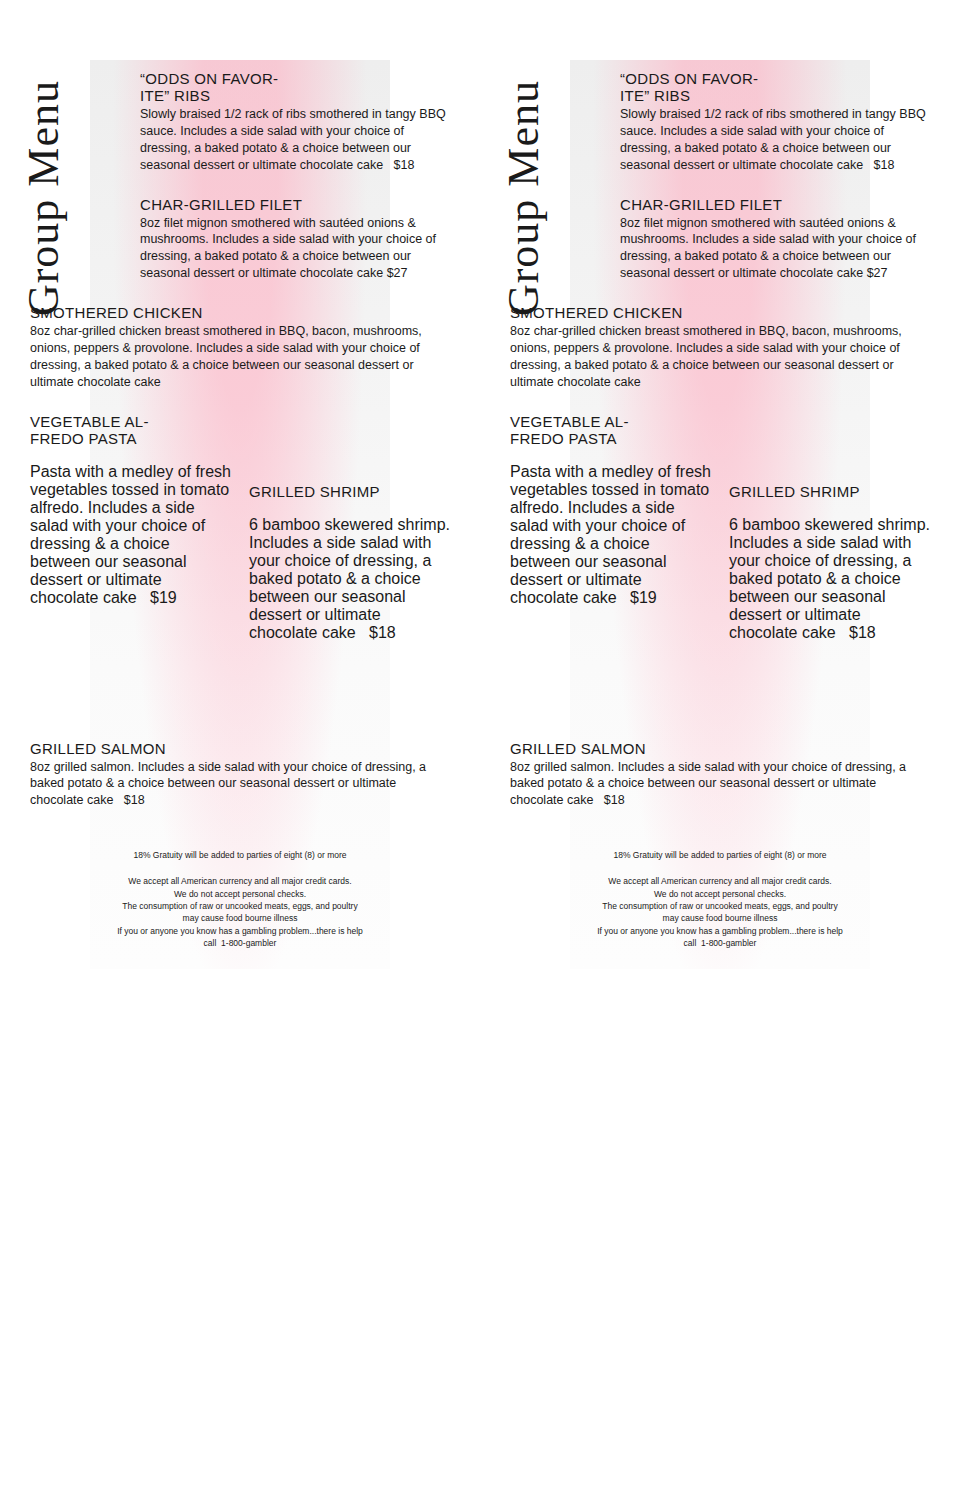Group Menu
“ODDS ON FAVOR-
ITE” RIBS
Slowly braised 1/2 rack of ribs smothered in tangy BBQ sauce. Includes a side salad with your choice of dressing, a baked potato & a choice between our seasonal dessert or ultimate chocolate cake $18
CHAR-GRILLED FILET
8oz filet mignon smothered with sautéed onions & mushrooms. Includes a side salad with your choice of dressing, a baked potato & a choice between our seasonal dessert or ultimate chocolate cake $27
SMOTHERED CHICKEN
8oz char-grilled chicken breast smothered in BBQ, bacon, mushrooms, onions, peppers & provolone. Includes a side salad with your choice of dressing, a baked potato & a choice between our seasonal dessert or ultimate chocolate cake
VEGETABLE AL-
FREDO PASTA
Pasta with a medley of fresh vegetables tossed in tomato alfredo. Includes a side salad with your choice of dressing & a choice between our seasonal dessert or ultimate chocolate cake $19
GRILLED SHRIMP
6 bamboo skewered shrimp. Includes a side salad with your choice of dressing, a baked potato & a choice between our seasonal dessert or ultimate chocolate cake $18
GRILLED SALMON
8oz grilled salmon. Includes a side salad with your choice of dressing, a baked potato & a choice between our seasonal dessert or ultimate chocolate cake $18
18% Gratuity will be added to parties of eight (8) or more
We accept all American currency and all major credit cards.
We do not accept personal checks.
The consumption of raw or uncooked meats, eggs, and poultry
may cause food bourne illness
If you or anyone you know has a gambling problem...there is help
call 1-800-gambler
Group Menu
“ODDS ON FAVOR-
ITE” RIBS
Slowly braised 1/2 rack of ribs smothered in tangy BBQ sauce. Includes a side salad with your choice of dressing, a baked potato & a choice between our seasonal dessert or ultimate chocolate cake $18
CHAR-GRILLED FILET
8oz filet mignon smothered with sautéed onions & mushrooms. Includes a side salad with your choice of dressing, a baked potato & a choice between our seasonal dessert or ultimate chocolate cake $27
SMOTHERED CHICKEN
8oz char-grilled chicken breast smothered in BBQ, bacon, mushrooms, onions, peppers & provolone. Includes a side salad with your choice of dressing, a baked potato & a choice between our seasonal dessert or ultimate chocolate cake
VEGETABLE AL-
FREDO PASTA
Pasta with a medley of fresh vegetables tossed in tomato alfredo. Includes a side salad with your choice of dressing & a choice between our seasonal dessert or ultimate chocolate cake $19
GRILLED SHRIMP
6 bamboo skewered shrimp. Includes a side salad with your choice of dressing, a baked potato & a choice between our seasonal dessert or ultimate chocolate cake $18
GRILLED SALMON
8oz grilled salmon. Includes a side salad with your choice of dressing, a baked potato & a choice between our seasonal dessert or ultimate chocolate cake $18
18% Gratuity will be added to parties of eight (8) or more
We accept all American currency and all major credit cards.
We do not accept personal checks.
The consumption of raw or uncooked meats, eggs, and poultry
may cause food bourne illness
If you or anyone you know has a gambling problem...there is help
call 1-800-gambler